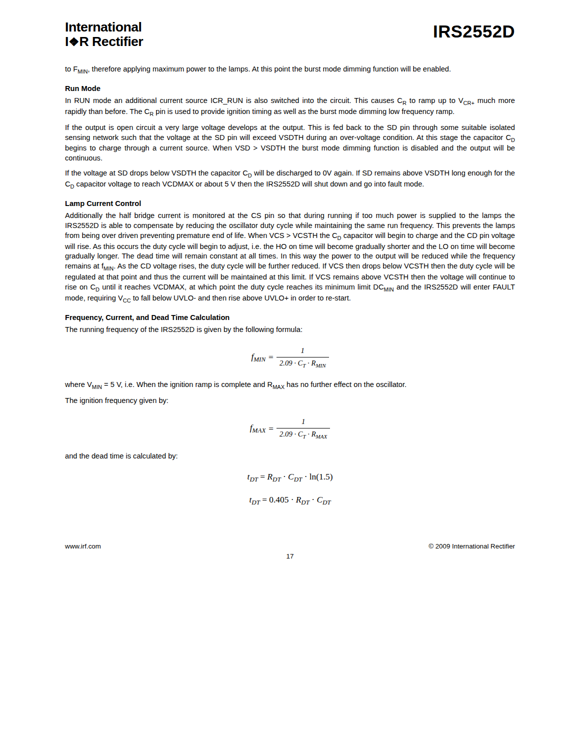International
I❖R Rectifier
IRS2552D
to FMIN, therefore applying maximum power to the lamps. At this point the burst mode dimming function will be enabled.
Run Mode
In RUN mode an additional current source ICR_RUN is also switched into the circuit. This causes CR to ramp up to VCR+ much more rapidly than before. The CR pin is used to provide ignition timing as well as the burst mode dimming low frequency ramp.
If the output is open circuit a very large voltage develops at the output. This is fed back to the SD pin through some suitable isolated sensing network such that the voltage at the SD pin will exceed VSDTH during an over-voltage condition. At this stage the capacitor CD begins to charge through a current source. When VSD > VSDTH the burst mode dimming function is disabled and the output will be continuous.
If the voltage at SD drops below VSDTH the capacitor CD will be discharged to 0V again. If SD remains above VSDTH long enough for the CD capacitor voltage to reach VCDMAX or about 5 V then the IRS2552D will shut down and go into fault mode.
Lamp Current Control
Additionally the half bridge current is monitored at the CS pin so that during running if too much power is supplied to the lamps the IRS2552D is able to compensate by reducing the oscillator duty cycle while maintaining the same run frequency. This prevents the lamps from being over driven preventing premature end of life. When VCS > VCSTH the CD capacitor will begin to charge and the CD pin voltage will rise. As this occurs the duty cycle will begin to adjust, i.e. the HO on time will become gradually shorter and the LO on time will become gradually longer. The dead time will remain constant at all times. In this way the power to the output will be reduced while the frequency remains at fMIN. As the CD voltage rises, the duty cycle will be further reduced. If VCS then drops below VCSTH then the duty cycle will be regulated at that point and thus the current will be maintained at this limit. If VCS remains above VCSTH then the voltage will continue to rise on CD until it reaches VCDMAX, at which point the duty cycle reaches its minimum limit DCMIN and the IRS2552D will enter FAULT mode, requiring VCC to fall below UVLO- and then rise above UVLO+ in order to re-start.
Frequency, Current, and Dead Time Calculation
The running frequency of the IRS2552D is given by the following formula:
fMIN=12.09 · CT · RMIN
where VMIN = 5 V, i.e. When the ignition ramp is complete and RMAX has no further effect on the oscillator.
The ignition frequency given by:
fMAX=12.09 · CT · RMAX
and the dead time is calculated by:
tDT = RDT · CDT · ln(1.5)
tDT = 0.405 · RDT · CDT
www.irf.com © 2009 International Rectifier
17